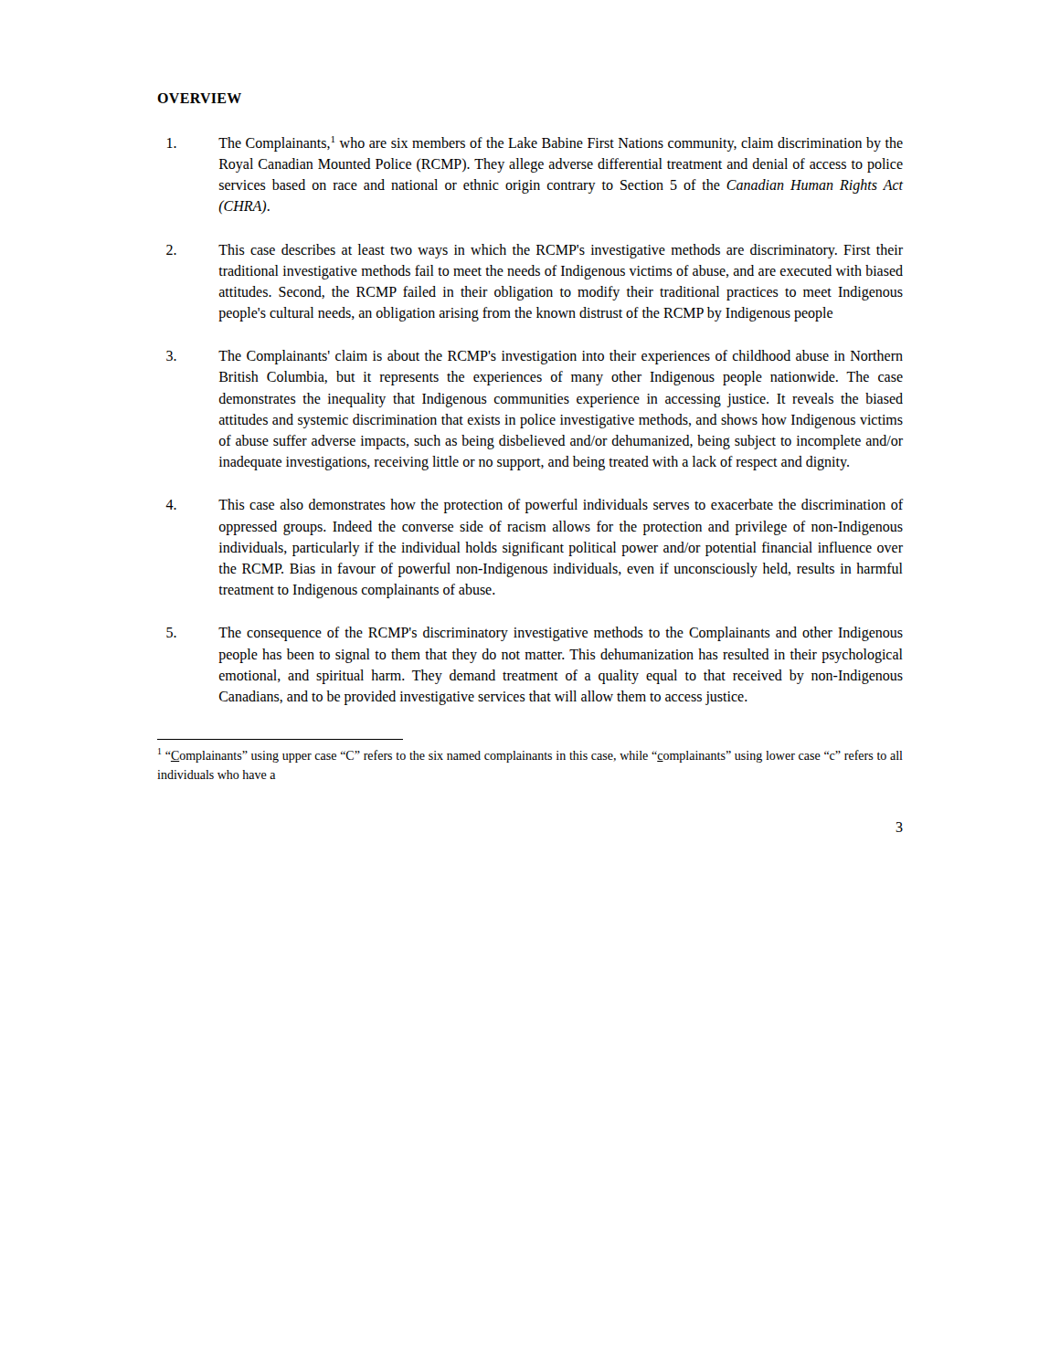OVERVIEW
The Complainants,1 who are six members of the Lake Babine First Nations community, claim discrimination by the Royal Canadian Mounted Police (RCMP). They allege adverse differential treatment and denial of access to police services based on race and national or ethnic origin contrary to Section 5 of the Canadian Human Rights Act (CHRA).
This case describes at least two ways in which the RCMP's investigative methods are discriminatory. First their traditional investigative methods fail to meet the needs of Indigenous victims of abuse, and are executed with biased attitudes. Second, the RCMP failed in their obligation to modify their traditional practices to meet Indigenous people's cultural needs, an obligation arising from the known distrust of the RCMP by Indigenous people
The Complainants' claim is about the RCMP's investigation into their experiences of childhood abuse in Northern British Columbia, but it represents the experiences of many other Indigenous people nationwide. The case demonstrates the inequality that Indigenous communities experience in accessing justice. It reveals the biased attitudes and systemic discrimination that exists in police investigative methods, and shows how Indigenous victims of abuse suffer adverse impacts, such as being disbelieved and/or dehumanized, being subject to incomplete and/or inadequate investigations, receiving little or no support, and being treated with a lack of respect and dignity.
This case also demonstrates how the protection of powerful individuals serves to exacerbate the discrimination of oppressed groups. Indeed the converse side of racism allows for the protection and privilege of non-Indigenous individuals, particularly if the individual holds significant political power and/or potential financial influence over the RCMP. Bias in favour of powerful non-Indigenous individuals, even if unconsciously held, results in harmful treatment to Indigenous complainants of abuse.
The consequence of the RCMP's discriminatory investigative methods to the Complainants and other Indigenous people has been to signal to them that they do not matter. This dehumanization has resulted in their psychological emotional, and spiritual harm. They demand treatment of a quality equal to that received by non-Indigenous Canadians, and to be provided investigative services that will allow them to access justice.
1 “Complainants” using upper case “C” refers to the six named complainants in this case, while “complainants” using lower case “c” refers to all individuals who have a
3